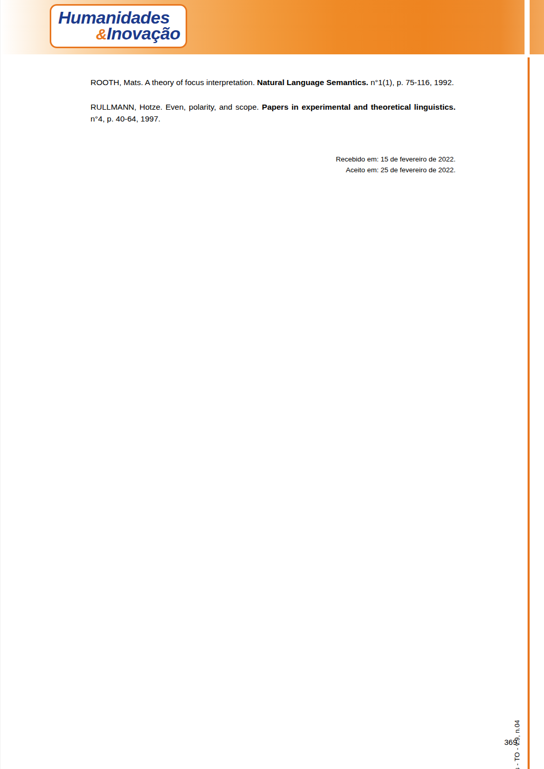Humanidades
&Inovação
ROOTH, Mats. A theory of focus interpretation. Natural Language Semantics. n°1(1), p. 75-116, 1992.
RULLMANN, Hotze. Even, polarity, and scope. Papers in experimental and theoretical linguistics. n°4, p. 40-64, 1997.
Recebido em: 15 de fevereiro de 2022.
Aceito em: 25 de fevereiro de 2022.
Revista Humanidades e Inovação - ISSN 2358-8322 - Palmas - TO - v.9, n.04
369